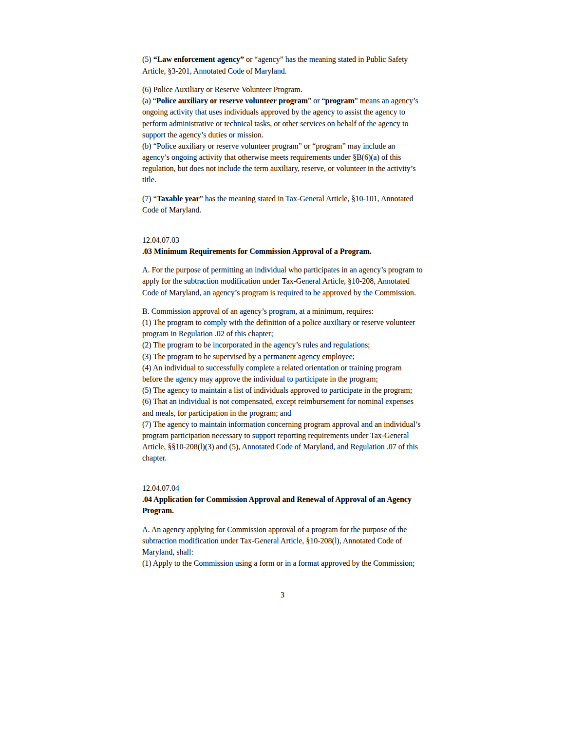(5) “Law enforcement agency” or “agency” has the meaning stated in Public Safety Article, §3-201, Annotated Code of Maryland.
(6) Police Auxiliary or Reserve Volunteer Program.
(a) “Police auxiliary or reserve volunteer program” or “program” means an agency’s ongoing activity that uses individuals approved by the agency to assist the agency to perform administrative or technical tasks, or other services on behalf of the agency to support the agency’s duties or mission.
(b) “Police auxiliary or reserve volunteer program” or “program” may include an agency’s ongoing activity that otherwise meets requirements under §B(6)(a) of this regulation, but does not include the term auxiliary, reserve, or volunteer in the activity’s title.
(7) “Taxable year” has the meaning stated in Tax-General Article, §10-101, Annotated Code of Maryland.
12.04.07.03
.03 Minimum Requirements for Commission Approval of a Program.
A. For the purpose of permitting an individual who participates in an agency’s program to apply for the subtraction modification under Tax-General Article, §10-208, Annotated Code of Maryland, an agency’s program is required to be approved by the Commission.
B. Commission approval of an agency’s program, at a minimum, requires:
(1) The program to comply with the definition of a police auxiliary or reserve volunteer program in Regulation .02 of this chapter;
(2) The program to be incorporated in the agency’s rules and regulations;
(3) The program to be supervised by a permanent agency employee;
(4) An individual to successfully complete a related orientation or training program before the agency may approve the individual to participate in the program;
(5) The agency to maintain a list of individuals approved to participate in the program;
(6) That an individual is not compensated, except reimbursement for nominal expenses and meals, for participation in the program; and
(7) The agency to maintain information concerning program approval and an individual’s program participation necessary to support reporting requirements under Tax-General Article, §§10-208(l)(3) and (5), Annotated Code of Maryland, and Regulation .07 of this chapter.
12.04.07.04
.04 Application for Commission Approval and Renewal of Approval of an Agency Program.
A. An agency applying for Commission approval of a program for the purpose of the subtraction modification under Tax-General Article, §10-208(l), Annotated Code of Maryland, shall:
(1) Apply to the Commission using a form or in a format approved by the Commission;
3